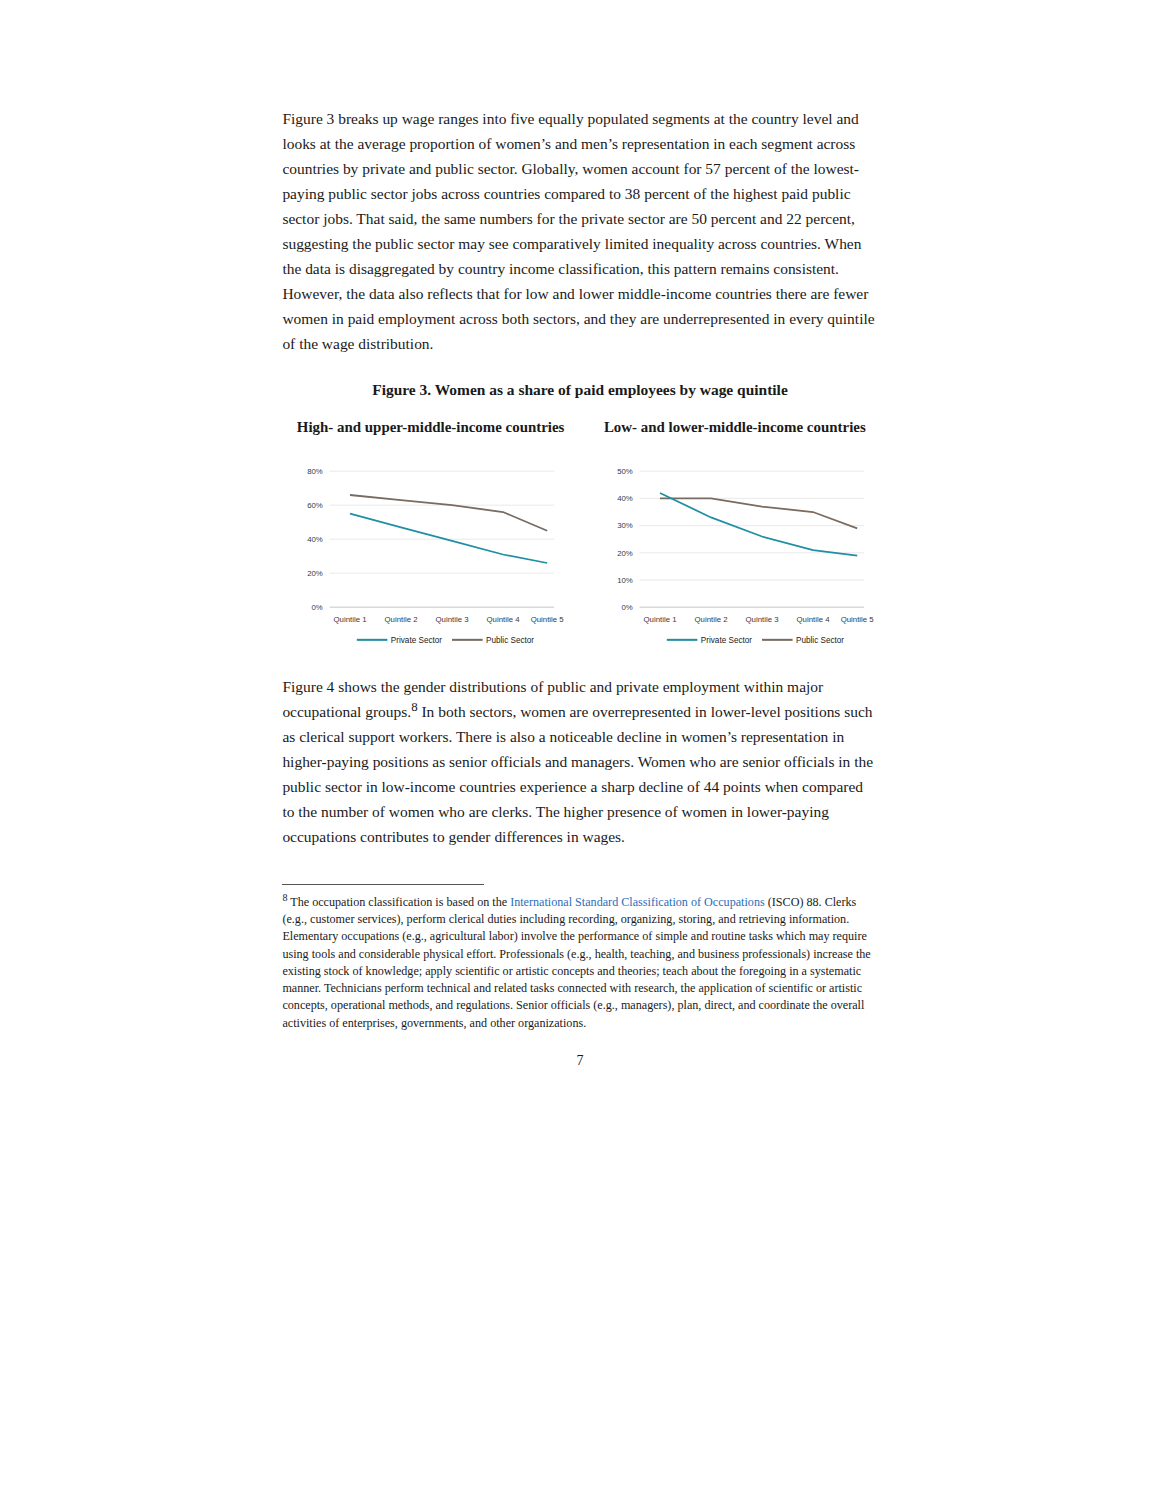Figure 3 breaks up wage ranges into five equally populated segments at the country level and looks at the average proportion of women’s and men’s representation in each segment across countries by private and public sector. Globally, women account for 57 percent of the lowest-paying public sector jobs across countries compared to 38 percent of the highest paid public sector jobs. That said, the same numbers for the private sector are 50 percent and 22 percent, suggesting the public sector may see comparatively limited inequality across countries. When the data is disaggregated by country income classification, this pattern remains consistent. However, the data also reflects that for low and lower middle-income countries there are fewer women in paid employment across both sectors, and they are underrepresented in every quintile of the wage distribution.
Figure 3. Women as a share of paid employees by wage quintile
High- and upper-middle-income countries
80% 60% 40% 20% 0% Quintile 1 Quintile 2 Quintile 3 Quintile 4 Quintile 5 Private Sector Public Sector
Low- and lower-middle-income countries
50% 40% 30% 20% 10% 0% Quintile 1 Quintile 2 Quintile 3 Quintile 4 Quintile 5 Private Sector Public Sector
Figure 4 shows the gender distributions of public and private employment within major occupational groups.8 In both sectors, women are overrepresented in lower-level positions such as clerical support workers. There is also a noticeable decline in women’s representation in higher-paying positions as senior officials and managers. Women who are senior officials in the public sector in low-income countries experience a sharp decline of 44 points when compared to the number of women who are clerks. The higher presence of women in lower-paying occupations contributes to gender differences in wages.
8 The occupation classification is based on the International Standard Classification of Occupations (ISCO) 88. Clerks (e.g., customer services), perform clerical duties including recording, organizing, storing, and retrieving information. Elementary occupations (e.g., agricultural labor) involve the performance of simple and routine tasks which may require using tools and considerable physical effort. Professionals (e.g., health, teaching, and business professionals) increase the existing stock of knowledge; apply scientific or artistic concepts and theories; teach about the foregoing in a systematic manner. Technicians perform technical and related tasks connected with research, the application of scientific or artistic concepts, operational methods, and regulations. Senior officials (e.g., managers), plan, direct, and coordinate the overall activities of enterprises, governments, and other organizations.
7